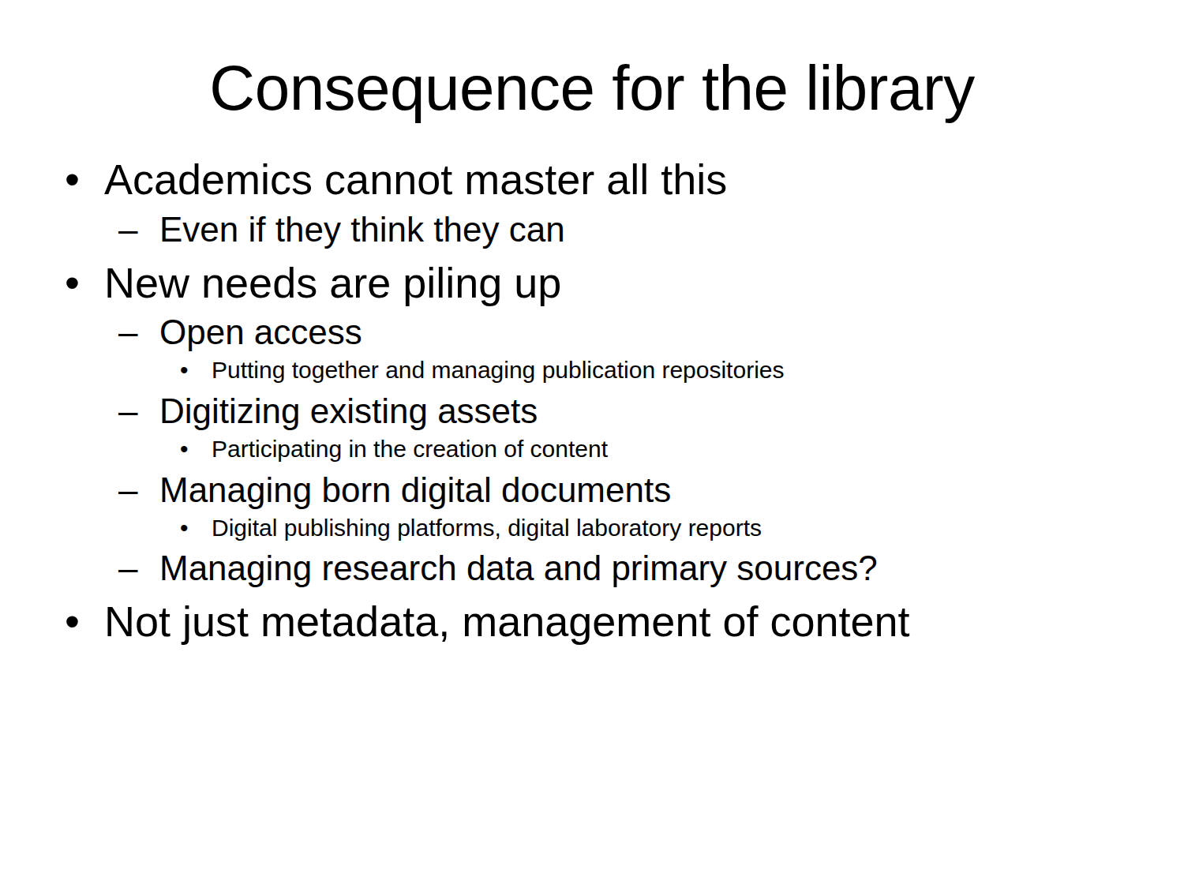Consequence for the library
Academics cannot master all this
Even if they think they can
New needs are piling up
Open access
Putting together and managing publication repositories
Digitizing existing assets
Participating in the creation of content
Managing born digital documents
Digital publishing platforms, digital laboratory reports
Managing research data and primary sources?
Not just metadata, management of content